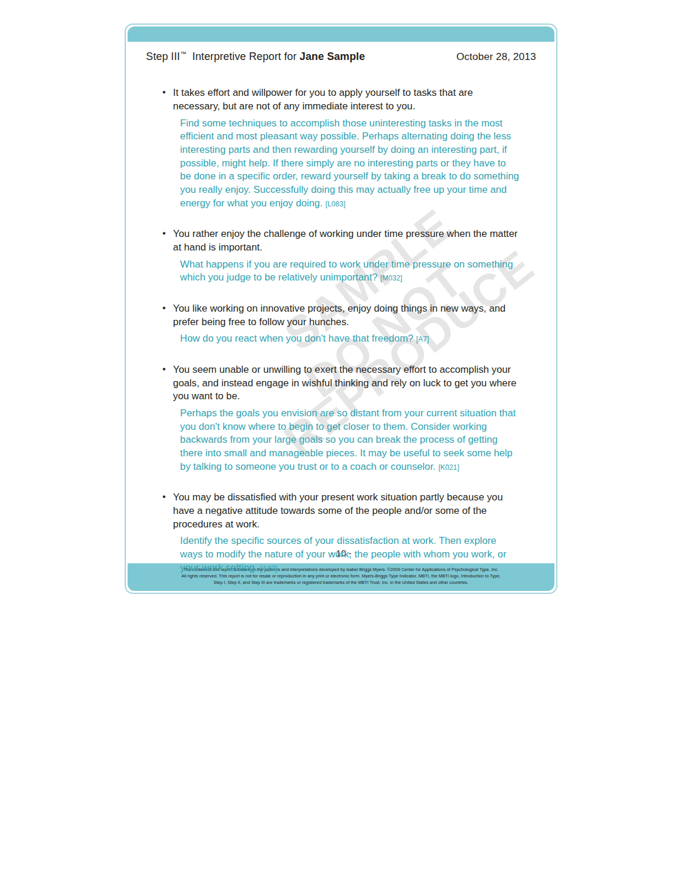Step III™ Interpretive Report for Jane Sample
October 28, 2013
SAMPLE
DO NOT
REPRODUCE
It takes effort and willpower for you to apply yourself to tasks that are necessary, but are not of any immediate interest to you.
Find some techniques to accomplish those uninteresting tasks in the most efficient and most pleasant way possible. Perhaps alternating doing the less interesting parts and then rewarding yourself by doing an interesting part, if possible, might help. If there simply are no interesting parts or they have to be done in a specific order, reward yourself by taking a break to do something you really enjoy. Successfully doing this may actually free up your time and energy for what you enjoy doing. [L083]
You rather enjoy the challenge of working under time pressure when the matter at hand is important.
What happens if you are required to work under time pressure on something which you judge to be relatively unimportant? [M032]
You like working on innovative projects, enjoy doing things in new ways, and prefer being free to follow your hunches.
How do you react when you don't have that freedom? [A7]
You seem unable or unwilling to exert the necessary effort to accomplish your goals, and instead engage in wishful thinking and rely on luck to get you where you want to be.
Perhaps the goals you envision are so distant from your current situation that you don't know where to begin to get closer to them. Consider working backwards from your large goals so you can break the process of getting there into small and manageable pieces. It may be useful to seek some help by talking to someone you trust or to a coach or counselor. [K021]
You may be dissatisfied with your present work situation partly because you have a negative attitude towards some of the people and/or some of the procedures at work.
Identify the specific sources of your dissatisfaction at work. Then explore ways to modify the nature of your work, the people with whom you work, or your work setting. [A42]
- 10 -
The content of this report is based on the patterns and interpretations developed by Isabel Briggs Myers. ©2009 Center for Applications of Psychological Type, Inc.
All rights reserved. This report is not for resale or reproduction in any print or electronic form. Myers-Briggs Type Indicator, MBTI, the MBTI logo, Introduction to Type,
Step I, Step II, and Step III are trademarks or registered trademarks of the MBTI Trust, Inc. in the United States and other countries.